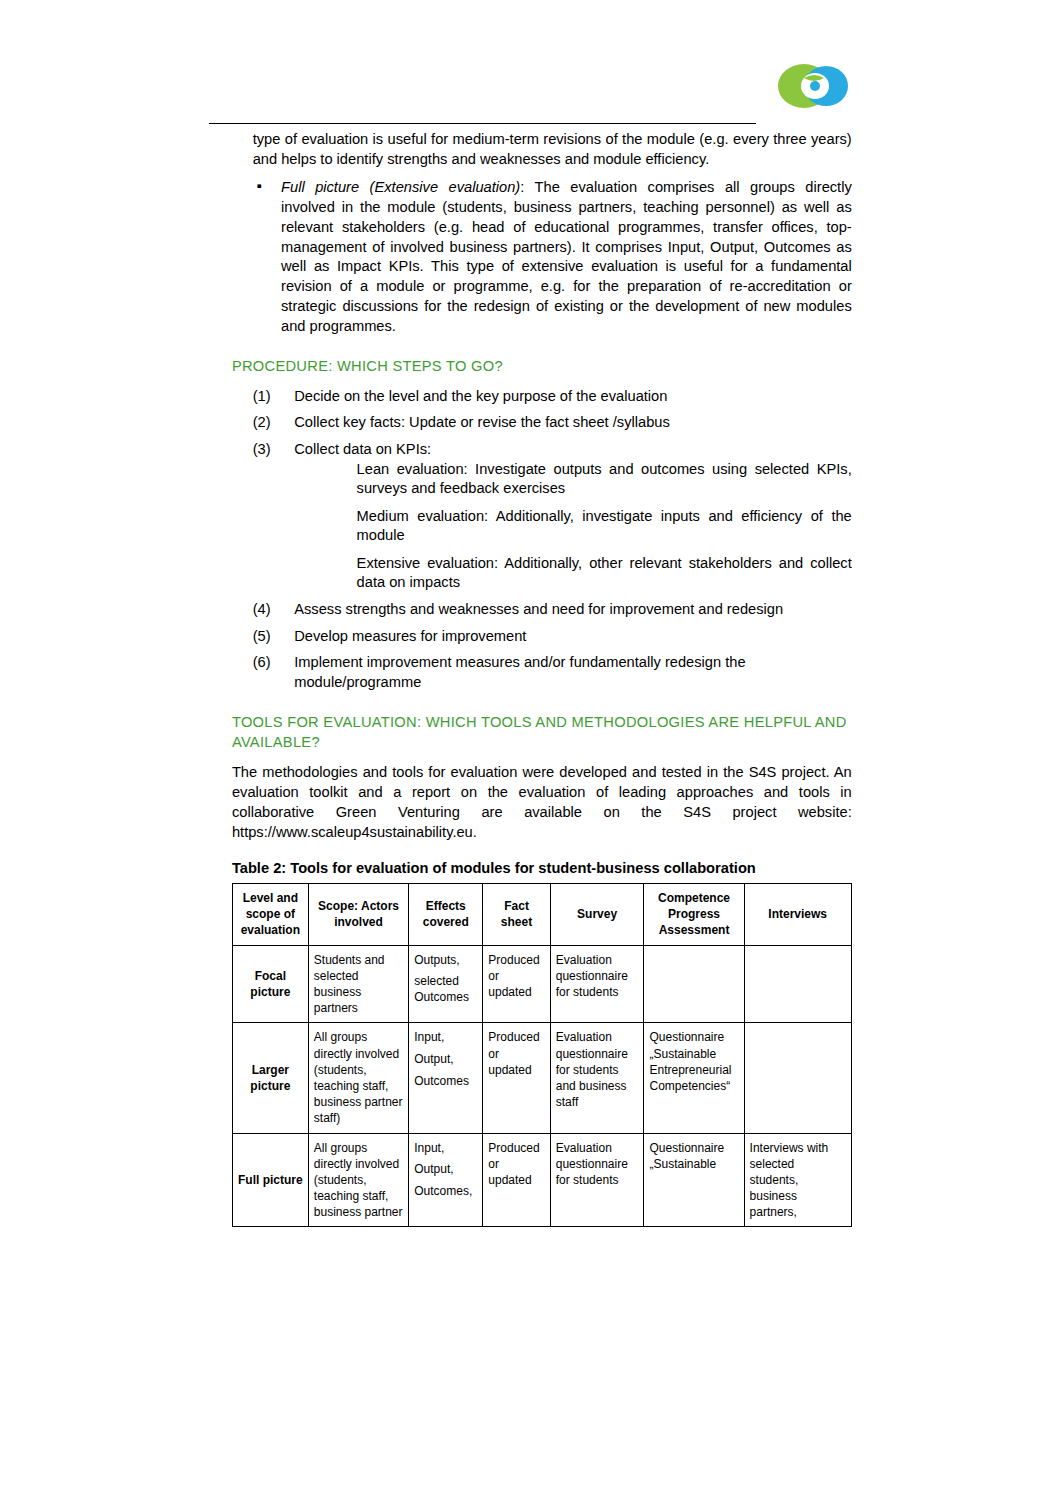type of evaluation is useful for medium-term revisions of the module (e.g. every three years) and helps to identify strengths and weaknesses and module efficiency.
Full picture (Extensive evaluation): The evaluation comprises all groups directly involved in the module (students, business partners, teaching personnel) as well as relevant stakeholders (e.g. head of educational programmes, transfer offices, top-management of involved business partners). It comprises Input, Output, Outcomes as well as Impact KPIs. This type of extensive evaluation is useful for a fundamental revision of a module or programme, e.g. for the preparation of re-accreditation or strategic discussions for the redesign of existing or the development of new modules and programmes.
Procedure: Which steps to go?
Decide on the level and the key purpose of the evaluation
Collect key facts: Update or revise the fact sheet /syllabus
Collect data on KPIs:
Lean evaluation: Investigate outputs and outcomes using selected KPIs, surveys and feedback exercises
Medium evaluation: Additionally, investigate inputs and efficiency of the module
Extensive evaluation: Additionally, other relevant stakeholders and collect data on impacts
Assess strengths and weaknesses and need for improvement and redesign
Develop measures for improvement
Implement improvement measures and/or fundamentally redesign the module/programme
Tools for evaluation: Which tools and methodologies are helpful and available?
The methodologies and tools for evaluation were developed and tested in the S4S project. An evaluation toolkit and a report on the evaluation of leading approaches and tools in collaborative Green Venturing are available on the S4S project website: https://www.scaleup4sustainability.eu.
Table 2: Tools for evaluation of modules for student-business collaboration
| Level and scope of evaluation | Scope: Actors involved | Effects covered | Fact sheet | Survey | Competence Progress Assessment | Interviews |
| --- | --- | --- | --- | --- | --- | --- |
| Focal picture | Students and selected business partners | Outputs, selected Outcomes | Produced or updated | Evaluation questionnaire for students | | |
| Larger picture | All groups directly involved (students, teaching staff, business partner staff) | Input, Output, Outcomes | Produced or updated | Evaluation questionnaire for students and business staff | Questionnaire „Sustainable Entrepreneurial Competencies“ | |
| Full picture | All groups directly involved (students, teaching staff, business partner | Input, Output, Outcomes, | Produced or updated | Evaluation questionnaire for students | Questionnaire „Sustainable | Interviews with selected students, business partners, |